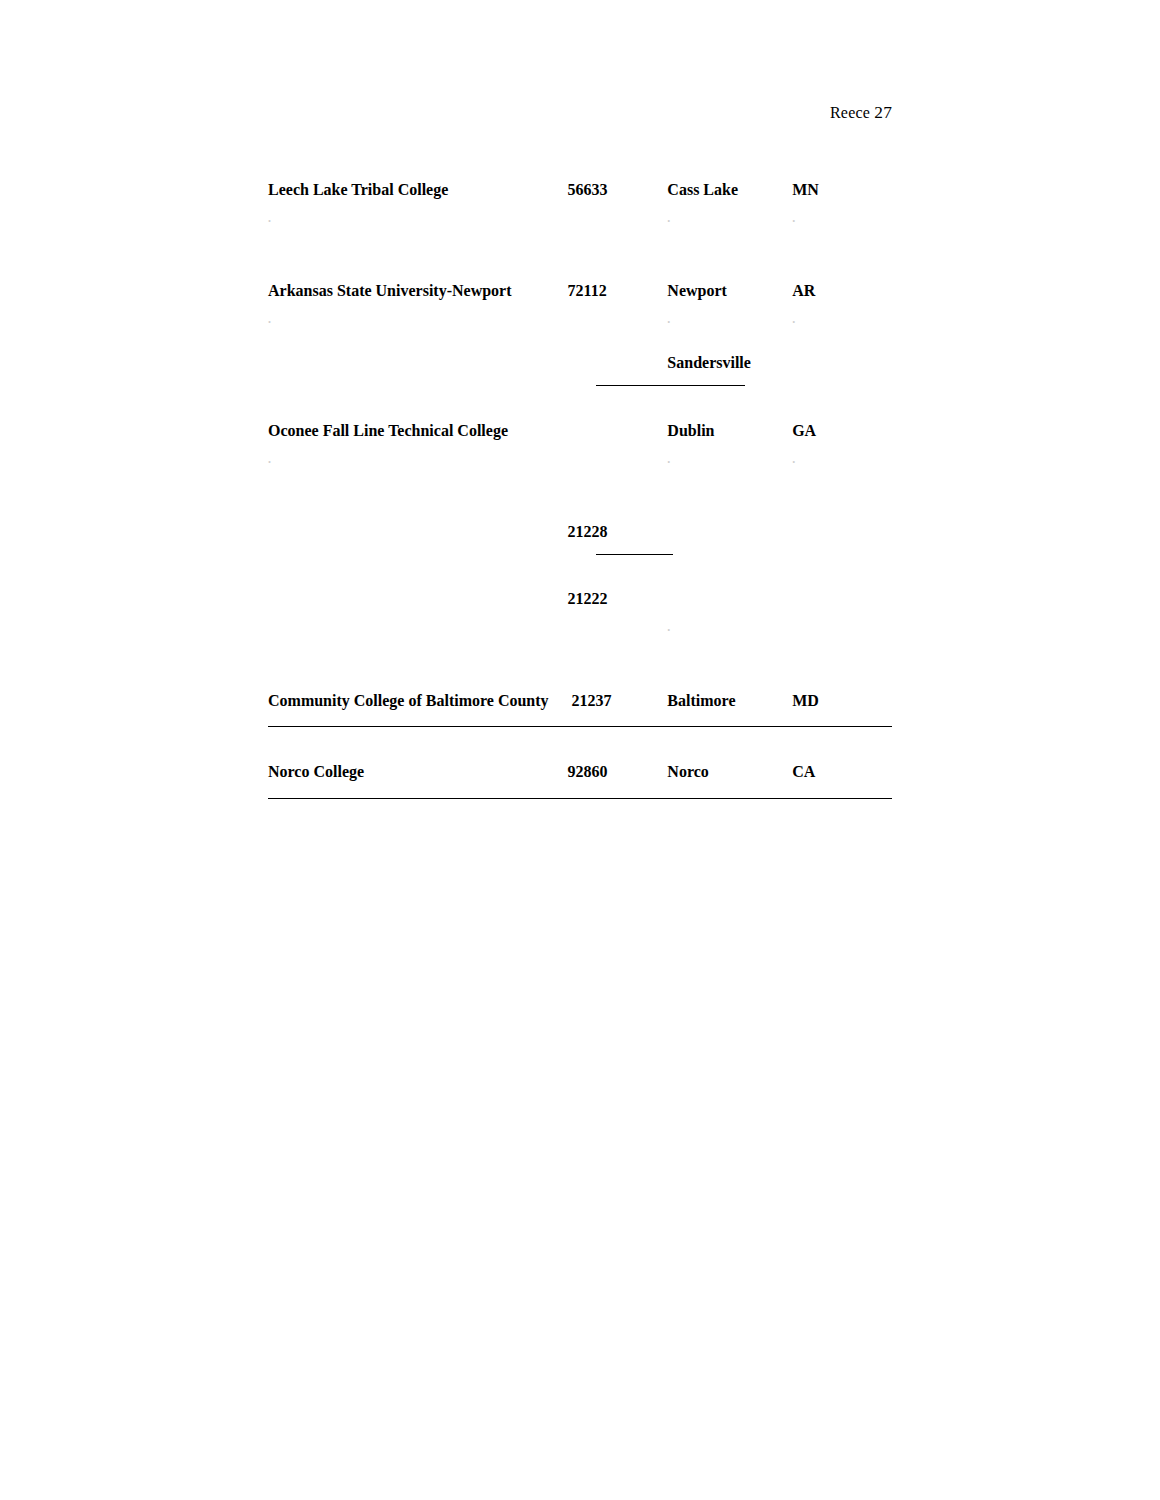Reece 27
| Leech Lake Tribal College | 56633 | Cass Lake | MN |
| . | | . | . |
| Arkansas State University-Newport | 72112 | Newport | AR |
| . | | . | . |
| | | Sandersville | |
| Oconee Fall Line Technical College | | Dublin | GA |
| . | | . | . |
| | 21228 | | |
| | 21222 | | |
| | | . | |
| Community College of Baltimore County | 21237 | Baltimore | MD |
| Norco College | 92860 | Norco | CA |